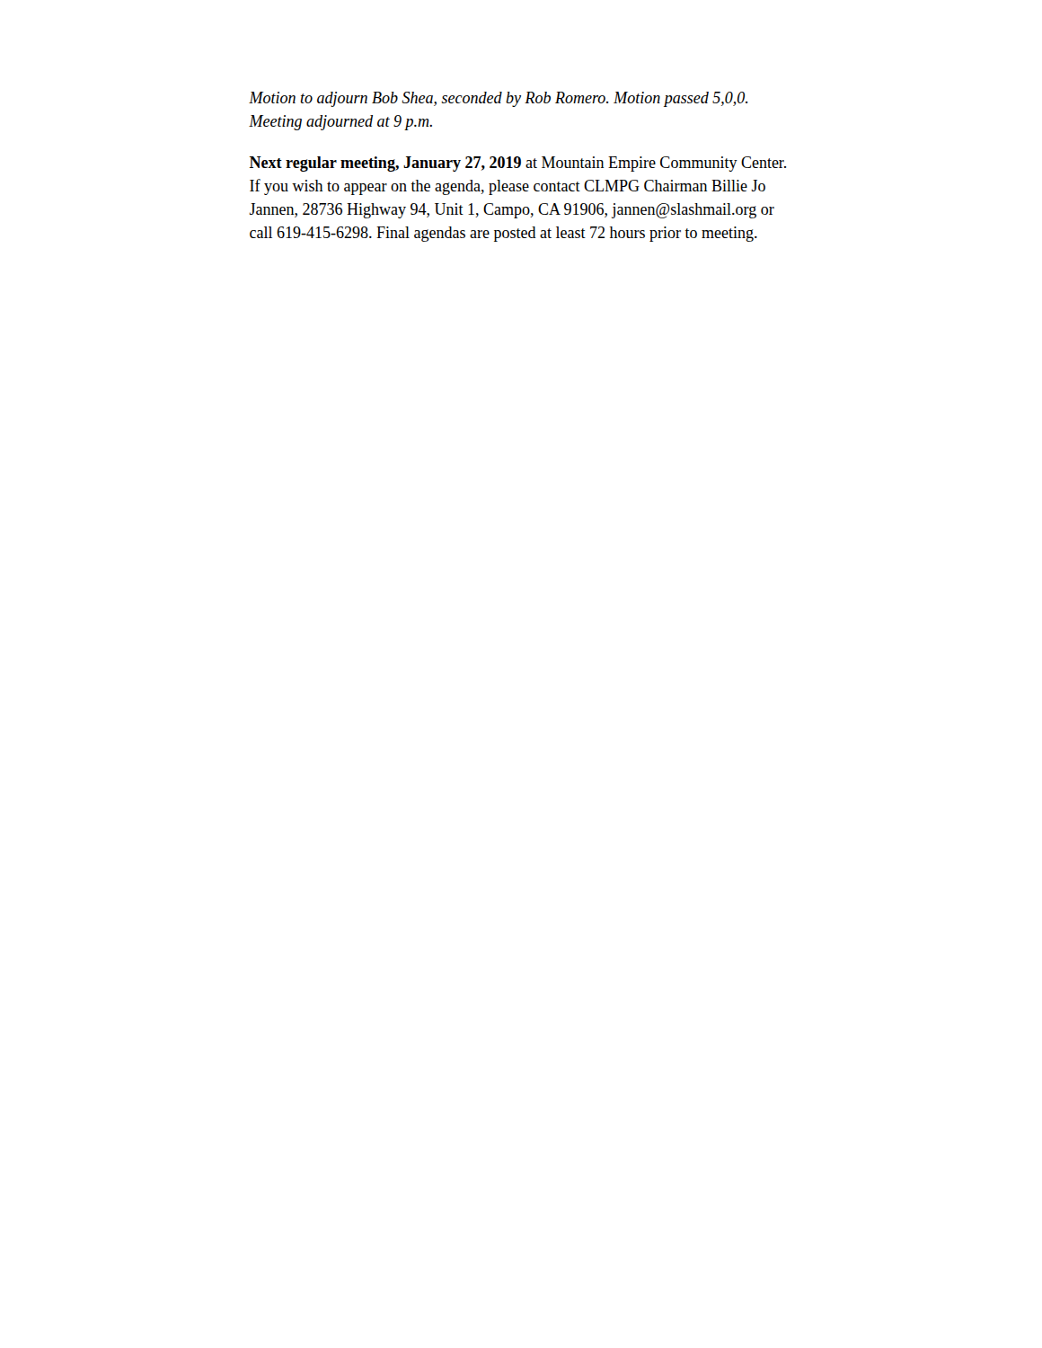Motion to adjourn Bob Shea, seconded by Rob Romero. Motion passed 5,0,0. Meeting adjourned at 9 p.m.
Next regular meeting, January 27, 2019 at Mountain Empire Community Center. If you wish to appear on the agenda, please contact CLMPG Chairman Billie Jo Jannen, 28736 Highway 94, Unit 1, Campo, CA 91906, jannen@slashmail.org or call 619-415-6298. Final agendas are posted at least 72 hours prior to meeting.